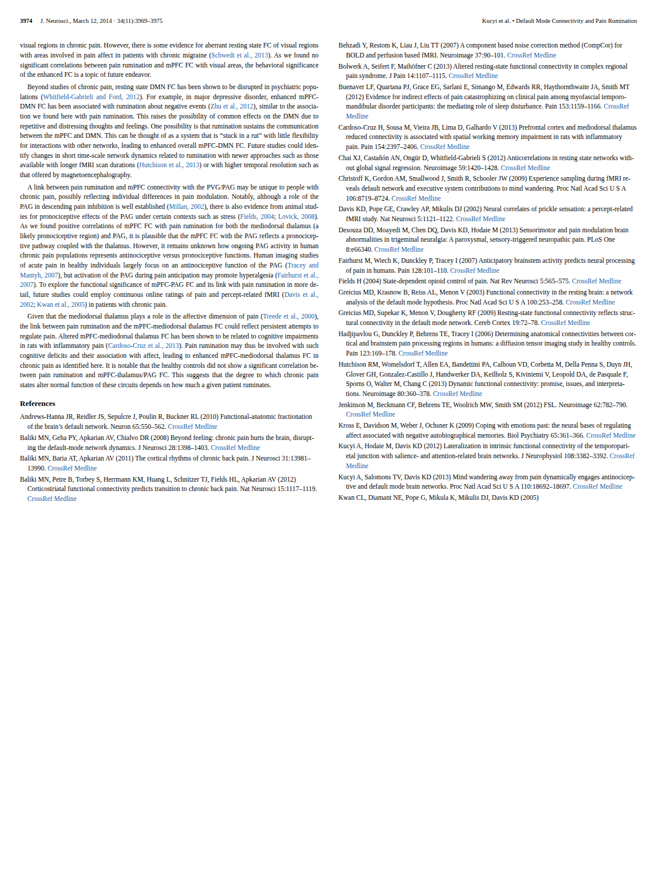3974 J. Neurosci., March 12, 2014 · 34(11):3969–3975 Kucyi et al. • Default Mode Connectivity and Pain Rumination
visual regions in chronic pain. However, there is some evidence for aberrant resting state FC of visual regions with areas involved in pain affect in patients with chronic migraine (Schwedt et al., 2013). As we found no significant correlations between pain rumination and mPFC FC with visual areas, the behavioral significance of the enhanced FC is a topic of future endeavor.
Beyond studies of chronic pain, resting state DMN FC has been shown to be disrupted in psychiatric populations (Whitfield-Gabrieli and Ford, 2012). For example, in major depressive disorder, enhanced mPFC-DMN FC has been associated with rumination about negative events (Zhu et al., 2012), similar to the association we found here with pain rumination. This raises the possibility of common effects on the DMN due to repetitive and distressing thoughts and feelings. One possibility is that rumination sustains the communication between the mPFC and DMN. This can be thought of as a system that is “stuck in a rut” with little flexibility for interactions with other networks, leading to enhanced overall mPFC-DMN FC. Future studies could identify changes in short time-scale network dynamics related to rumination with newer approaches such as those available with longer fMRI scan durations (Hutchison et al., 2013) or with higher temporal resolution such as that offered by magnetoencephalography.
A link between pain rumination and mPFC connectivity with the PVG/PAG may be unique to people with chronic pain, possibly reflecting individual differences in pain modulation. Notably, although a role of the PAG in descending pain inhibition is well established (Millan, 2002), there is also evidence from animal studies for pronociceptive effects of the PAG under certain contexts such as stress (Fields, 2004; Lovick, 2008). As we found positive correlations of mPFC FC with pain rumination for both the mediodorsal thalamus (a likely pronociceptive region) and PAG, it is plausible that the mPFC FC with the PAG reflects a pronociceptive pathway coupled with the thalamus. However, it remains unknown how ongoing PAG activity in human chronic pain populations represents antinociceptive versus pronociceptive functions. Human imaging studies of acute pain in healthy individuals largely focus on an antinociceptive function of the PAG (Tracey and Mantyh, 2007), but activation of the PAG during pain anticipation may promote hyperalgesia (Fairhurst et al., 2007). To explore the functional significance of mPFC-PAG FC and its link with pain rumination in more detail, future studies could employ continuous online ratings of pain and percept-related fMRI (Davis et al., 2002; Kwan et al., 2005) in patients with chronic pain.
Given that the mediodorsal thalamus plays a role in the affective dimension of pain (Treede et al., 2000), the link between pain rumination and the mPFC-mediodorsal thalamus FC could reflect persistent attempts to regulate pain. Altered mPFC-mediodorsal thalamus FC has been shown to be related to cognitive impairments in rats with inflammatory pain (Cardoso-Cruz et al., 2013). Pain rumination may thus be involved with such cognitive deficits and their association with affect, leading to enhanced mPFC-mediodorsal thalamus FC in chronic pain as identified here. It is notable that the healthy controls did not show a significant correlation between pain rumination and mPFC-thalamus/PAG FC. This suggests that the degree to which chronic pain states alter normal function of these circuits depends on how much a given patient ruminates.
References
Andrews-Hanna JR, Reidler JS, Sepulcre J, Poulin R, Buckner RL (2010) Functional-anatomic fractionation of the brain’s default network. Neuron 65:550–562. CrossRef Medline
Baliki MN, Geha PY, Apkarian AV, Chialvo DR (2008) Beyond feeling: chronic pain hurts the brain, disrupting the default-mode network dynamics. J Neurosci 28:1398–1403. CrossRef Medline
Baliki MN, Baria AT, Apkarian AV (2011) The cortical rhythms of chronic back pain. J Neurosci 31:13981–13990. CrossRef Medline
Baliki MN, Petre B, Torbey S, Herrmann KM, Huang L, Schnitzer TJ, Fields HL, Apkarian AV (2012) Corticostriatal functional connectivity predicts transition to chronic back pain. Nat Neurosci 15:1117–1119. CrossRef Medline
Behzadi Y, Restom K, Liau J, Liu TT (2007) A component based noise correction method (CompCor) for BOLD and perfusion based fMRI. Neuroimage 37:90–101. CrossRef Medline
Bolwerk A, Seifert F, Maihöfner C (2013) Altered resting-state functional connectivity in complex regional pain syndrome. J Pain 14:1107–1115. CrossRef Medline
Buenaver LF, Quartana PJ, Grace EG, Sarlani E, Simango M, Edwards RR, Haythornthwaite JA, Smith MT (2012) Evidence for indirect effects of pain catastrophizing on clinical pain among myofascial temporomandibular disorder participants: the mediating role of sleep disturbance. Pain 153:1159–1166. CrossRef Medline
Cardoso-Cruz H, Sousa M, Vieira JB, Lima D, Galhardo V (2013) Prefrontal cortex and mediodorsal thalamus reduced connectivity is associated with spatial working memory impairment in rats with inflammatory pain. Pain 154:2397–2406. CrossRef Medline
Chai XJ, Castañón AN, Ongür D, Whitfield-Gabrieli S (2012) Anticorrelations in resting state networks without global signal regression. Neuroimage 59:1420–1428. CrossRef Medline
Christoff K, Gordon AM, Smallwood J, Smith R, Schooler JW (2009) Experience sampling during fMRI reveals default network and executive system contributions to mind wandering. Proc Natl Acad Sci U S A 106:8719–8724. CrossRef Medline
Davis KD, Pope GE, Crawley AP, Mikulis DJ (2002) Neural correlates of prickle sensation: a percept-related fMRI study. Nat Neurosci 5:1121–1122. CrossRef Medline
Desouza DD, Moayedi M, Chen DQ, Davis KD, Hodaie M (2013) Sensorimotor and pain modulation brain abnormalities in trigeminal neuralgia: A paroxysmal, sensory-triggered neuropathic pain. PLoS One 8:e66340. CrossRef Medline
Fairhurst M, Wiech K, Dunckley P, Tracey I (2007) Anticipatory brainstem activity predicts neural processing of pain in humans. Pain 128:101–110. CrossRef Medline
Fields H (2004) State-dependent opioid control of pain. Nat Rev Neurosci 5:565–575. CrossRef Medline
Greicius MD, Krasnow B, Reiss AL, Menon V (2003) Functional connectivity in the resting brain: a network analysis of the default mode hypothesis. Proc Natl Acad Sci U S A 100:253–258. CrossRef Medline
Greicius MD, Supekar K, Menon V, Dougherty RF (2009) Resting-state functional connectivity reflects structural connectivity in the default mode network. Cereb Cortex 19:72–78. CrossRef Medline
Hadjipavlou G, Dunckley P, Behrens TE, Tracey I (2006) Determining anatomical connectivities between cortical and brainstem pain processing regions in humans: a diffusion tensor imaging study in healthy controls. Pain 123:169–178. CrossRef Medline
Hutchison RM, Womelsdorf T, Allen EA, Bandettini PA, Calhoun VD, Corbetta M, Della Penna S, Duyn JH, Glover GH, Gonzalez-Castillo J, Handwerker DA, Keilholz S, Kiviniemi V, Leopold DA, de Pasquale F, Sporns O, Walter M, Chang C (2013) Dynamic functional connectivity: promise, issues, and interpretations. Neuroimage 80:360–378. CrossRef Medline
Jenkinson M, Beckmann CF, Behrens TE, Woolrich MW, Smith SM (2012) FSL. Neuroimage 62:782–790. CrossRef Medline
Kross E, Davidson M, Weber J, Ochsner K (2009) Coping with emotions past: the neural bases of regulating affect associated with negative autobiographical memories. Biol Psychiatry 65:361–366. CrossRef Medline
Kucyi A, Hodaie M, Davis KD (2012) Lateralization in intrinsic functional connectivity of the temporoparietal junction with salience- and attention-related brain networks. J Neurophysiol 108:3382–3392. CrossRef Medline
Kucyi A, Salomons TV, Davis KD (2013) Mind wandering away from pain dynamically engages antinociceptive and default mode brain networks. Proc Natl Acad Sci U S A 110:18692–18697. CrossRef Medline
Kwan CL, Diamant NE, Pope G, Mikula K, Mikulis DJ, Davis KD (2005)